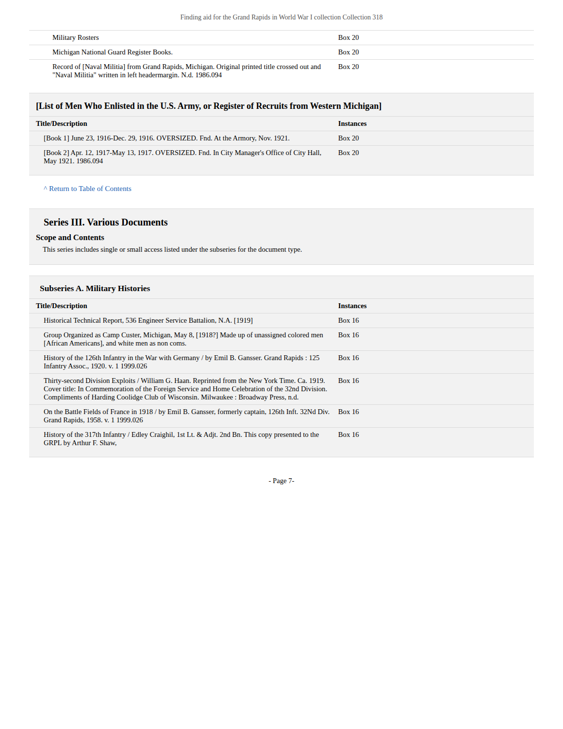Finding aid for the Grand Rapids in World War I collection Collection 318
| Military Rosters | Box 20 |
| Michigan National Guard Register Books. | Box 20 |
| Record of [Naval Militia] from Grand Rapids, Michigan. Original printed title crossed out and "Naval Militia" written in left headermargin. N.d. 1986.094 | Box 20 |
[List of Men Who Enlisted in the U.S. Army, or Register of Recruits from Western Michigan]
| Title/Description | Instances |
| --- | --- |
| [Book 1] June 23, 1916-Dec. 29, 1916. OVERSIZED. Fnd. At the Armory, Nov. 1921. | Box 20 |
| [Book 2] Apr. 12, 1917-May 13, 1917. OVERSIZED. Fnd. In City Manager's Office of City Hall, May 1921. 1986.094 | Box 20 |
^ Return to Table of Contents
Series III. Various Documents
Scope and Contents
This series includes single or small access listed under the subseries for the document type.
Subseries A. Military Histories
| Title/Description | Instances |
| --- | --- |
| Historical Technical Report, 536 Engineer Service Battalion, N.A. [1919] | Box 16 |
| Group Organized as Camp Custer, Michigan, May 8, [1918?] Made up of unassigned colored men [African Americans], and white men as non coms. | Box 16 |
| History of the 126th Infantry in the War with Germany / by Emil B. Gansser. Grand Rapids : 125 Infantry Assoc., 1920. v. 1 1999.026 | Box 16 |
| Thirty-second Division Exploits / William G. Haan. Reprinted from the New York Time. Ca. 1919. Cover title: In Commemoration of the Foreign Service and Home Celebration of the 32nd Division. Compliments of Harding Coolidge Club of Wisconsin. Milwaukee : Broadway Press, n.d. | Box 16 |
| On the Battle Fields of France in 1918 / by Emil B. Gansser, formerly captain, 126th Inft. 32Nd Div. Grand Rapids, 1958. v. 1 1999.026 | Box 16 |
| History of the 317th Infantry / Edley Craighil, 1st Lt. & Adjt. 2nd Bn. This copy presented to the GRPL by Arthur F. Shaw, | Box 16 |
- Page 7-